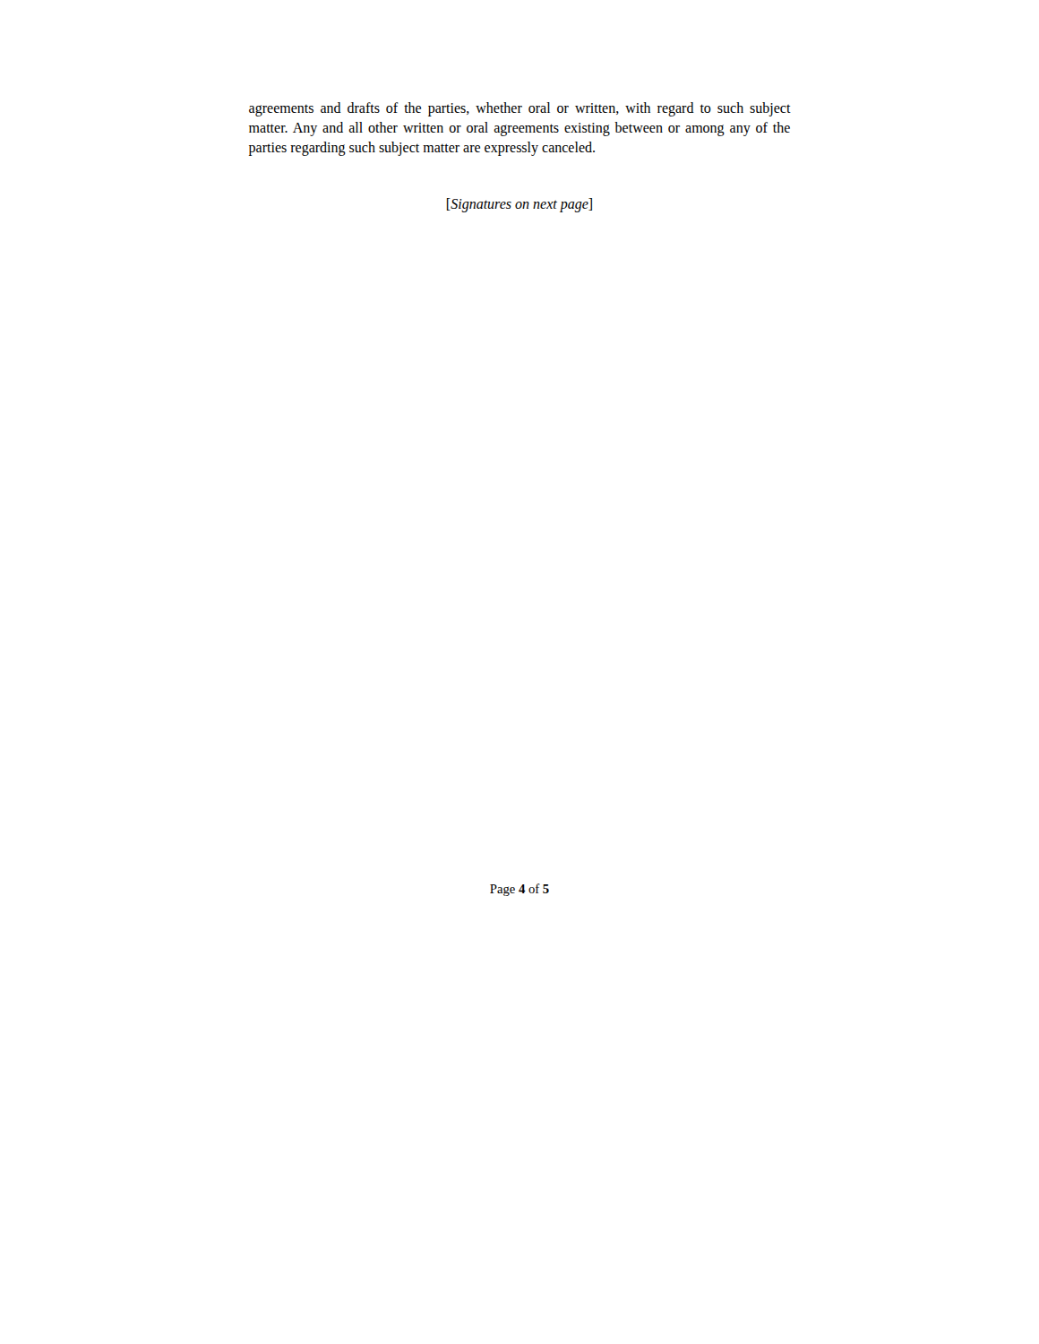agreements and drafts of the parties, whether oral or written, with regard to such subject matter. Any and all other written or oral agreements existing between or among any of the parties regarding such subject matter are expressly canceled.
[Signatures on next page]
Page 4 of 5